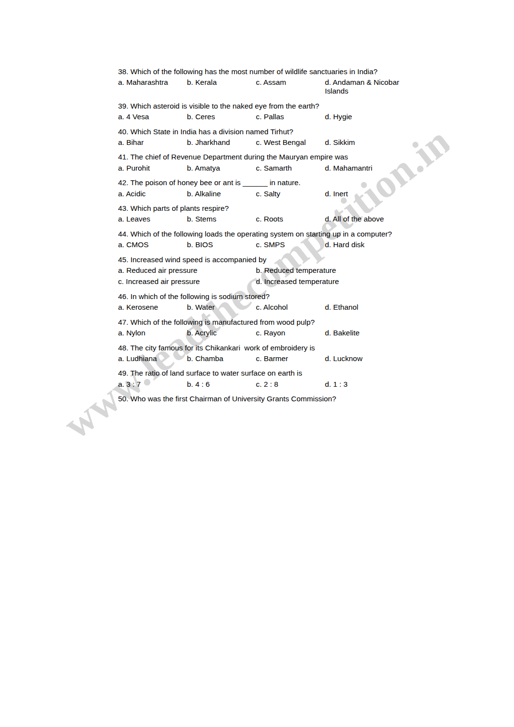www.leadthecompetition.in
38. Which of the following has the most number of wildlife sanctuaries in India?
a. Maharashtra b. Kerala c. Assam d. Andaman & Nicobar Islands
39. Which asteroid is visible to the naked eye from the earth?
a. 4 Vesa b. Ceres c. Pallas d. Hygie
40. Which State in India has a division named Tirhut?
a. Bihar b. Jharkhand c. West Bengal d. Sikkim
41. The chief of Revenue Department during the Mauryan empire was
a. Purohit b. Amatya c. Samarth d. Mahamantri
42. The poison of honey bee or ant is ______ in nature.
a. Acidic b. Alkaline c. Salty d. Inert
43. Which parts of plants respire?
a. Leaves b. Stems c. Roots d. All of the above
44. Which of the following loads the operating system on starting up in a computer?
a. CMOS b. BIOS c. SMPS d. Hard disk
45. Increased wind speed is accompanied by
a. Reduced air pressure b. Reduced temperature
c. Increased air pressure d. Increased temperature
46. In which of the following is sodium stored?
a. Kerosene b. Water c. Alcohol d. Ethanol
47. Which of the following is manufactured from wood pulp?
a. Nylon b. Acrylic c. Rayon d. Bakelite
48. The city famous for its Chikankari work of embroidery is
a. Ludhiana b. Chamba c. Barmer d. Lucknow
49. The ratio of land surface to water surface on earth is
a. 3 : 7 b. 4 : 6 c. 2 : 8 d. 1 : 3
50. Who was the first Chairman of University Grants Commission?